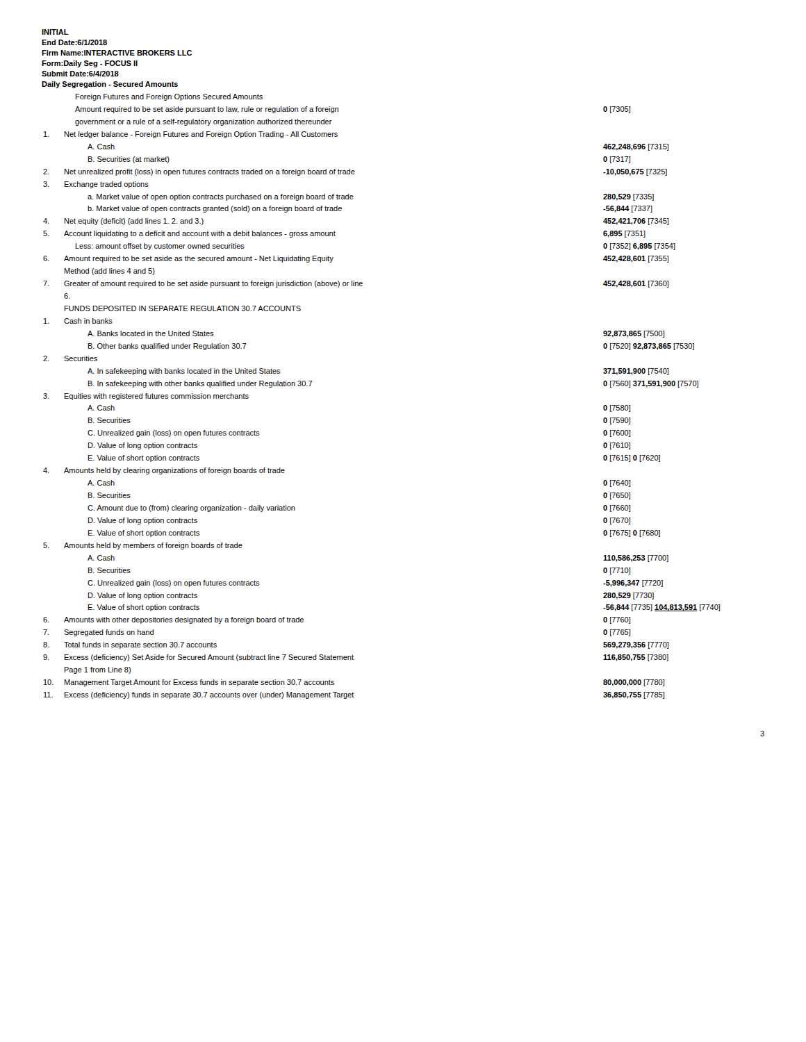INITIAL
End Date:6/1/2018
Firm Name:INTERACTIVE BROKERS LLC
Form:Daily Seg - FOCUS II
Submit Date:6/4/2018
Daily Segregation - Secured Amounts
| | Foreign Futures and Foreign Options Secured Amounts | |
| | Amount required to be set aside pursuant to law, rule or regulation of a foreign | 0 [7305] |
| | government or a rule of a self-regulatory organization authorized thereunder | |
| 1. | Net ledger balance - Foreign Futures and Foreign Option Trading - All Customers | |
| | A. Cash | 462,248,696 [7315] |
| | B. Securities (at market) | 0 [7317] |
| 2. | Net unrealized profit (loss) in open futures contracts traded on a foreign board of trade | -10,050,675 [7325] |
| 3. | Exchange traded options | |
| | a. Market value of open option contracts purchased on a foreign board of trade | 280,529 [7335] |
| | b. Market value of open contracts granted (sold) on a foreign board of trade | -56,844 [7337] |
| 4. | Net equity (deficit) (add lines 1. 2. and 3.) | 452,421,706 [7345] |
| 5. | Account liquidating to a deficit and account with a debit balances - gross amount | 6,895 [7351] |
| | Less: amount offset by customer owned securities | 0 [7352] 6,895 [7354] |
| 6. | Amount required to be set aside as the secured amount - Net Liquidating Equity | 452,428,601 [7355] |
| | Method (add lines 4 and 5) | |
| 7. | Greater of amount required to be set aside pursuant to foreign jurisdiction (above) or line | 452,428,601 [7360] |
| | 6. | |
| | FUNDS DEPOSITED IN SEPARATE REGULATION 30.7 ACCOUNTS | |
| 1. | Cash in banks | |
| | A. Banks located in the United States | 92,873,865 [7500] |
| | B. Other banks qualified under Regulation 30.7 | 0 [7520] 92,873,865 [7530] |
| 2. | Securities | |
| | A. In safekeeping with banks located in the United States | 371,591,900 [7540] |
| | B. In safekeeping with other banks qualified under Regulation 30.7 | 0 [7560] 371,591,900 [7570] |
| 3. | Equities with registered futures commission merchants | |
| | A. Cash | 0 [7580] |
| | B. Securities | 0 [7590] |
| | C. Unrealized gain (loss) on open futures contracts | 0 [7600] |
| | D. Value of long option contracts | 0 [7610] |
| | E. Value of short option contracts | 0 [7615] 0 [7620] |
| 4. | Amounts held by clearing organizations of foreign boards of trade | |
| | A. Cash | 0 [7640] |
| | B. Securities | 0 [7650] |
| | C. Amount due to (from) clearing organization - daily variation | 0 [7660] |
| | D. Value of long option contracts | 0 [7670] |
| | E. Value of short option contracts | 0 [7675] 0 [7680] |
| 5. | Amounts held by members of foreign boards of trade | |
| | A. Cash | 110,586,253 [7700] |
| | B. Securities | 0 [7710] |
| | C. Unrealized gain (loss) on open futures contracts | -5,996,347 [7720] |
| | D. Value of long option contracts | 280,529 [7730] |
| | E. Value of short option contracts | -56,844 [7735] 104,813,591 [7740] |
| 6. | Amounts with other depositories designated by a foreign board of trade | 0 [7760] |
| 7. | Segregated funds on hand | 0 [7765] |
| 8. | Total funds in separate section 30.7 accounts | 569,279,356 [7770] |
| 9. | Excess (deficiency) Set Aside for Secured Amount (subtract line 7 Secured Statement | 116,850,755 [7380] |
| | Page 1 from Line 8) | |
| 10. | Management Target Amount for Excess funds in separate section 30.7 accounts | 80,000,000 [7780] |
| 11. | Excess (deficiency) funds in separate 30.7 accounts over (under) Management Target | 36,850,755 [7785] |
3